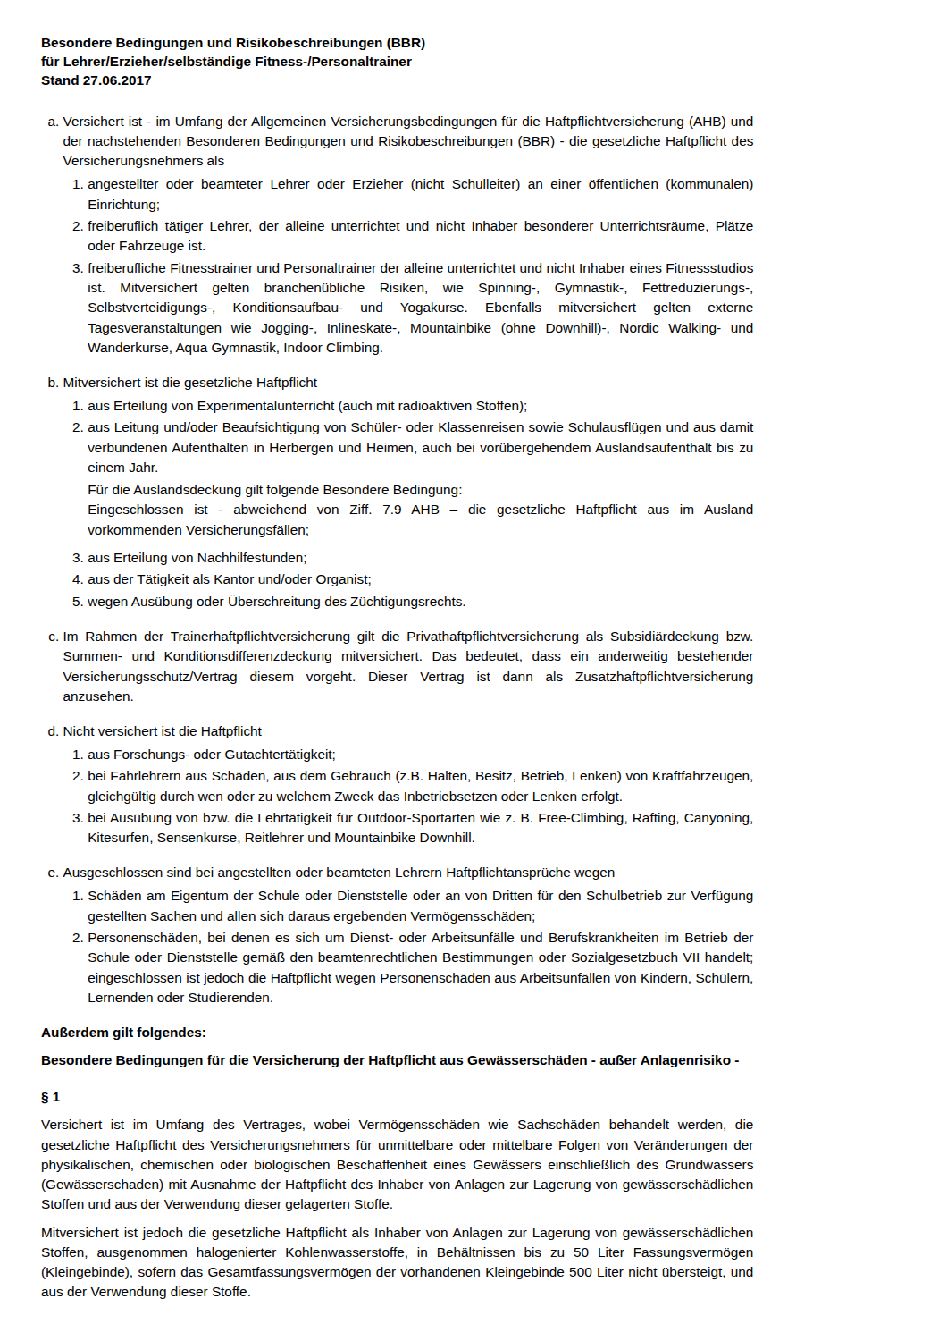Besondere Bedingungen und Risikobeschreibungen (BBR)
für Lehrer/Erzieher/selbständige Fitness-/Personaltrainer Stand 27.06.2017
Versichert ist - im Umfang der Allgemeinen Versicherungsbedingungen für die Haftpflichtversicherung (AHB) und der nachstehenden Besonderen Bedingungen und Risikobeschreibungen (BBR) - die gesetzliche Haftpflicht des Versicherungsnehmers als
angestellter oder beamteter Lehrer oder Erzieher (nicht Schulleiter) an einer öffentlichen (kommunalen) Einrichtung;
freiberuflich tätiger Lehrer, der alleine unterrichtet und nicht Inhaber besonderer Unterrichtsräume, Plätze oder Fahrzeuge ist.
freiberufliche Fitnesstrainer und Personaltrainer der alleine unterrichtet und nicht Inhaber eines Fitnessstudios ist. Mitversichert gelten branchenübliche Risiken, wie Spinning-, Gymnastik-, Fettreduzierungs-, Selbstverteidigungs-, Konditionsaufbau- und Yogakurse. Ebenfalls mitversichert gelten externe Tagesveranstaltungen wie Jogging-, Inlineskate-, Mountainbike (ohne Downhill)-, Nordic Walking- und Wanderkurse, Aqua Gymnastik, Indoor Climbing.
Mitversichert ist die gesetzliche Haftpflicht
aus Erteilung von Experimentalunterricht (auch mit radioaktiven Stoffen);
aus Leitung und/oder Beaufsichtigung von Schüler- oder Klassenreisen sowie Schulausflügen und aus damit verbundenen Aufenthalten in Herbergen und Heimen, auch bei vorübergehendem Auslandsaufenthalt bis zu einem Jahr.
Für die Auslandsdeckung gilt folgende Besondere Bedingung:
Eingeschlossen ist - abweichend von Ziff. 7.9 AHB – die gesetzliche Haftpflicht aus im Ausland vorkommenden Versicherungsfällen;
aus Erteilung von Nachhilfestunden;
aus der Tätigkeit als Kantor und/oder Organist;
wegen Ausübung oder Überschreitung des Züchtigungsrechts.
Im Rahmen der Trainerhaftpflichtversicherung gilt die Privathaftpflichtversicherung als Subsidiärdeckung bzw. Summen- und Konditionsdifferenzdeckung mitversichert. Das bedeutet, dass ein anderweitig bestehender Versicherungsschutz/Vertrag diesem vorgeht. Dieser Vertrag ist dann als Zusatzhaftpflichtversicherung anzusehen.
Nicht versichert ist die Haftpflicht
aus Forschungs- oder Gutachtertätigkeit;
bei Fahrlehrern aus Schäden, aus dem Gebrauch (z.B. Halten, Besitz, Betrieb, Lenken) von Kraftfahrzeugen, gleichgültig durch wen oder zu welchem Zweck das Inbetriebsetzen oder Lenken erfolgt.
bei Ausübung von bzw. die Lehrtätigkeit für Outdoor-Sportarten wie z. B. Free-Climbing, Rafting, Canyoning, Kitesurfen, Sensenkurse, Reitlehrer und Mountainbike Downhill.
Ausgeschlossen sind bei angestellten oder beamteten Lehrern Haftpflichtansprüche wegen
Schäden am Eigentum der Schule oder Dienststelle oder an von Dritten für den Schulbetrieb zur Verfügung gestellten Sachen und allen sich daraus ergebenden Vermögensschäden;
Personenschäden, bei denen es sich um Dienst- oder Arbeitsunfälle und Berufskrankheiten im Betrieb der Schule oder Dienststelle gemäß den beamtenrechtlichen Bestimmungen oder Sozialgesetzbuch VII handelt; eingeschlossen ist jedoch die Haftpflicht wegen Personenschäden aus Arbeitsunfällen von Kindern, Schülern, Lernenden oder Studierenden.
Außerdem gilt folgendes:
Besondere Bedingungen für die Versicherung der Haftpflicht aus Gewässerschäden - außer Anlagenrisiko -
§ 1
Versichert ist im Umfang des Vertrages, wobei Vermögensschäden wie Sachschäden behandelt werden, die gesetzliche Haftpflicht des Versicherungsnehmers für unmittelbare oder mittelbare Folgen von Veränderungen der physikalischen, chemischen oder biologischen Beschaffenheit eines Gewässers einschließlich des Grundwassers (Gewässerschaden) mit Ausnahme der Haftpflicht des Inhaber von Anlagen zur Lagerung von gewässerschädlichen Stoffen und aus der Verwendung dieser gelagerten Stoffe.
Mitversichert ist jedoch die gesetzliche Haftpflicht als Inhaber von Anlagen zur Lagerung von gewässerschädlichen Stoffen, ausgenommen halogenierter Kohlenwasserstoffe, in Behältnissen bis zu 50 Liter Fassungsvermögen (Kleingebinde), sofern das Gesamtfassungsvermögen der vorhandenen Kleingebinde 500 Liter nicht übersteigt, und aus der Verwendung dieser Stoffe.